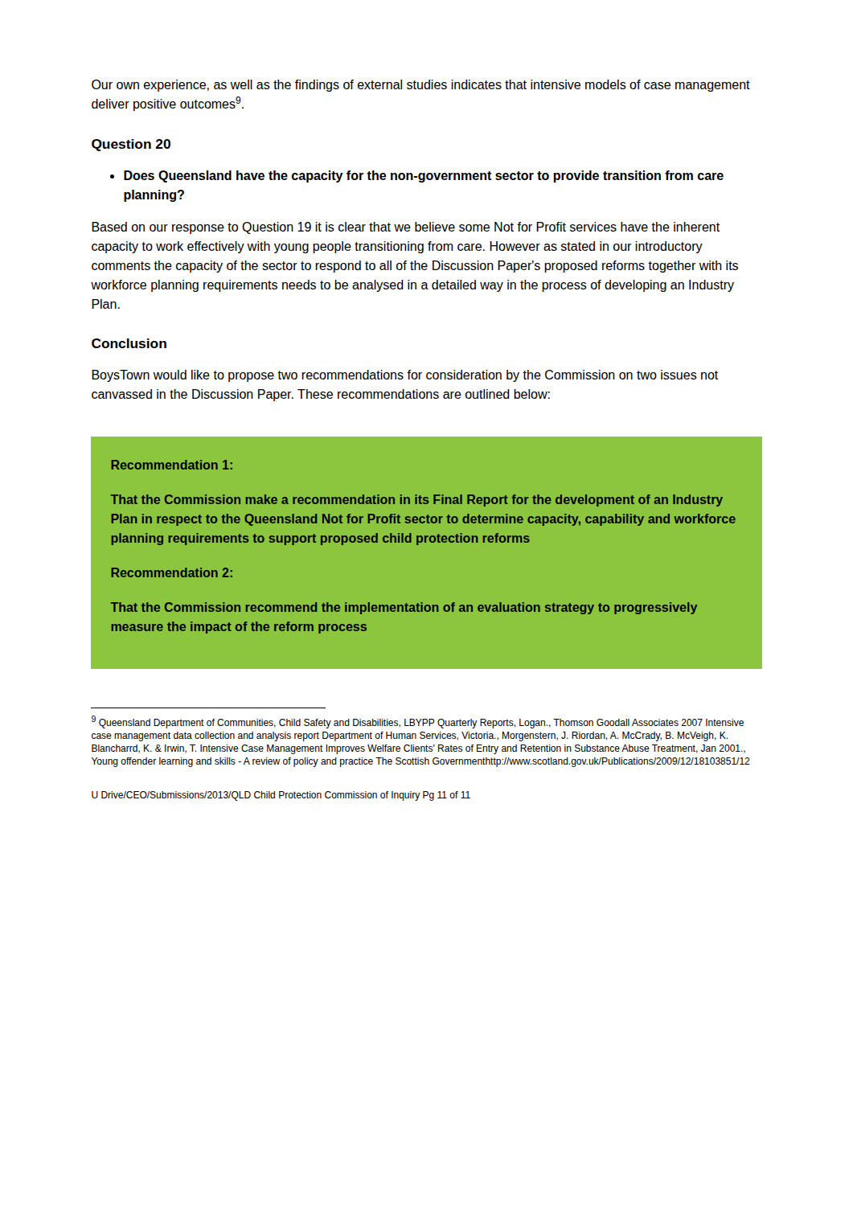Our own experience, as well as the findings of external studies indicates that intensive models of case management deliver positive outcomes9.
Question 20
Does Queensland have the capacity for the non-government sector to provide transition from care planning?
Based on our response to Question 19 it is clear that we believe some Not for Profit services have the inherent capacity to work effectively with young people transitioning from care. However as stated in our introductory comments the capacity of the sector to respond to all of the Discussion Paper's proposed reforms together with its workforce planning requirements needs to be analysed in a detailed way in the process of developing an Industry Plan.
Conclusion
BoysTown would like to propose two recommendations for consideration by the Commission on two issues not canvassed in the Discussion Paper. These recommendations are outlined below:
Recommendation 1:
That the Commission make a recommendation in its Final Report for the development of an Industry Plan in respect to the Queensland Not for Profit sector to determine capacity, capability and workforce planning requirements to support proposed child protection reforms
Recommendation 2:
That the Commission recommend the implementation of an evaluation strategy to progressively measure the impact of the reform process
9 Queensland Department of Communities, Child Safety and Disabilities, LBYPP Quarterly Reports, Logan., Thomson Goodall Associates 2007 Intensive case management data collection and analysis report Department of Human Services, Victoria., Morgenstern, J. Riordan, A. McCrady, B. McVeigh, K. Blancharrd, K. & Irwin, T. Intensive Case Management Improves Welfare Clients' Rates of Entry and Retention in Substance Abuse Treatment, Jan 2001., Young offender learning and skills - A review of policy and practice The Scottish Governmenthttp://www.scotland.gov.uk/Publications/2009/12/18103851/12
U Drive/CEO/Submissions/2013/QLD Child Protection Commission of Inquiry Pg 11 of 11